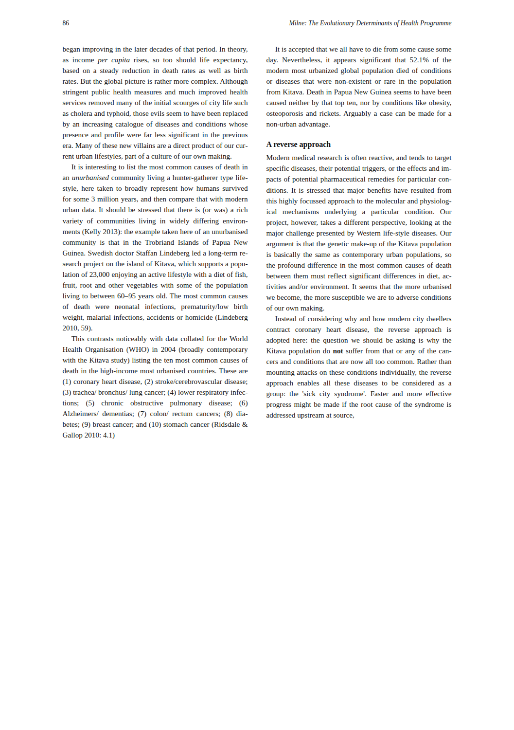86 Milne: The Evolutionary Determinants of Health Programme
began improving in the later decades of that period. In theory, as income per capita rises, so too should life expectancy, based on a steady reduction in death rates as well as birth rates. But the global picture is rather more complex. Although stringent public health measures and much improved health services removed many of the initial scourges of city life such as cholera and typhoid, those evils seem to have been replaced by an increasing catalogue of diseases and conditions whose presence and profile were far less significant in the previous era. Many of these new villains are a direct product of our current urban lifestyles, part of a culture of our own making.
It is interesting to list the most common causes of death in an unurbanised community living a hunter-gatherer type lifestyle, here taken to broadly represent how humans survived for some 3 million years, and then compare that with modern urban data. It should be stressed that there is (or was) a rich variety of communities living in widely differing environments (Kelly 2013): the example taken here of an unurbanised community is that in the Trobriand Islands of Papua New Guinea. Swedish doctor Staffan Lindeberg led a long-term research project on the island of Kitava, which supports a population of 23,000 enjoying an active lifestyle with a diet of fish, fruit, root and other vegetables with some of the population living to between 60–95 years old. The most common causes of death were neonatal infections, prematurity/low birth weight, malarial infections, accidents or homicide (Lindeberg 2010, 59).
This contrasts noticeably with data collated for the World Health Organisation (WHO) in 2004 (broadly contemporary with the Kitava study) listing the ten most common causes of death in the high-income most urbanised countries. These are (1) coronary heart disease, (2) stroke/cerebrovascular disease; (3) trachea/ bronchus/ lung cancer; (4) lower respiratory infections; (5) chronic obstructive pulmonary disease; (6) Alzheimers/ dementias; (7) colon/ rectum cancers; (8) diabetes; (9) breast cancer; and (10) stomach cancer (Ridsdale & Gallop 2010: 4.1)
It is accepted that we all have to die from some cause some day. Nevertheless, it appears significant that 52.1% of the modern most urbanized global population died of conditions or diseases that were non-existent or rare in the population from Kitava. Death in Papua New Guinea seems to have been caused neither by that top ten, nor by conditions like obesity, osteoporosis and rickets. Arguably a case can be made for a non-urban advantage.
A reverse approach
Modern medical research is often reactive, and tends to target specific diseases, their potential triggers, or the effects and impacts of potential pharmaceutical remedies for particular conditions. It is stressed that major benefits have resulted from this highly focussed approach to the molecular and physiological mechanisms underlying a particular condition. Our project, however, takes a different perspective, looking at the major challenge presented by Western life-style diseases. Our argument is that the genetic make-up of the Kitava population is basically the same as contemporary urban populations, so the profound difference in the most common causes of death between them must reflect significant differences in diet, activities and/or environment. It seems that the more urbanised we become, the more susceptible we are to adverse conditions of our own making.
Instead of considering why and how modern city dwellers contract coronary heart disease, the reverse approach is adopted here: the question we should be asking is why the Kitava population do not suffer from that or any of the cancers and conditions that are now all too common. Rather than mounting attacks on these conditions individually, the reverse approach enables all these diseases to be considered as a group: the 'sick city syndrome'. Faster and more effective progress might be made if the root cause of the syndrome is addressed upstream at source,